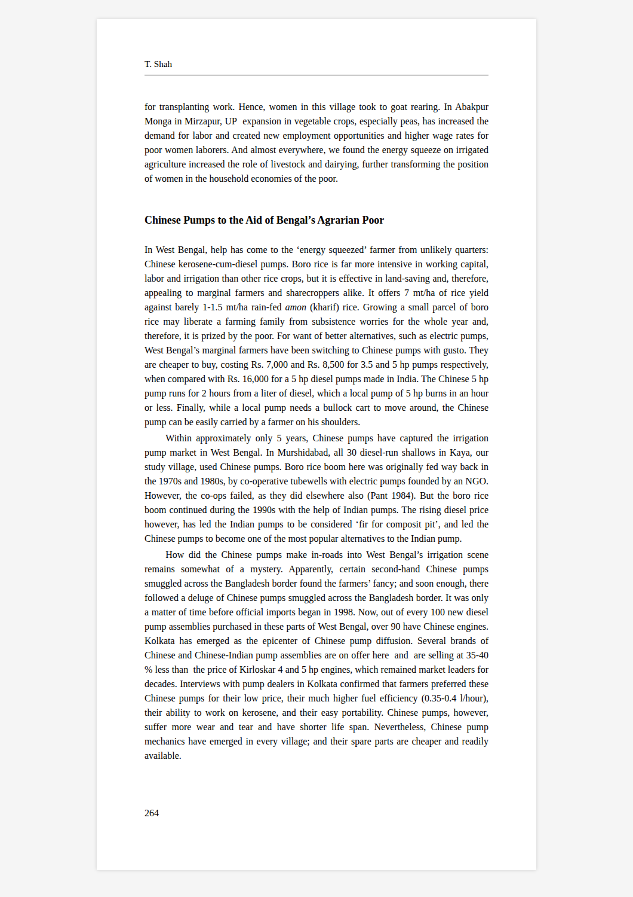T. Shah
for transplanting work. Hence, women in this village took to goat rearing. In Abakpur Monga in Mirzapur, UP expansion in vegetable crops, especially peas, has increased the demand for labor and created new employment opportunities and higher wage rates for poor women laborers. And almost everywhere, we found the energy squeeze on irrigated agriculture increased the role of livestock and dairying, further transforming the position of women in the household economies of the poor.
Chinese Pumps to the Aid of Bengal’s Agrarian Poor
In West Bengal, help has come to the ‘energy squeezed’ farmer from unlikely quarters: Chinese kerosene-cum-diesel pumps. Boro rice is far more intensive in working capital, labor and irrigation than other rice crops, but it is effective in land-saving and, therefore, appealing to marginal farmers and sharecroppers alike. It offers 7 mt/ha of rice yield against barely 1-1.5 mt/ha rain-fed amon (kharif) rice. Growing a small parcel of boro rice may liberate a farming family from subsistence worries for the whole year and, therefore, it is prized by the poor. For want of better alternatives, such as electric pumps, West Bengal’s marginal farmers have been switching to Chinese pumps with gusto. They are cheaper to buy, costing Rs. 7,000 and Rs. 8,500 for 3.5 and 5 hp pumps respectively, when compared with Rs. 16,000 for a 5 hp diesel pumps made in India. The Chinese 5 hp pump runs for 2 hours from a liter of diesel, which a local pump of 5 hp burns in an hour or less. Finally, while a local pump needs a bullock cart to move around, the Chinese pump can be easily carried by a farmer on his shoulders.
Within approximately only 5 years, Chinese pumps have captured the irrigation pump market in West Bengal. In Murshidabad, all 30 diesel-run shallows in Kaya, our study village, used Chinese pumps. Boro rice boom here was originally fed way back in the 1970s and 1980s, by co-operative tubewells with electric pumps founded by an NGO. However, the co-ops failed, as they did elsewhere also (Pant 1984). But the boro rice boom continued during the 1990s with the help of Indian pumps. The rising diesel price however, has led the Indian pumps to be considered ‘fir for composit pit’, and led the Chinese pumps to become one of the most popular alternatives to the Indian pump.
How did the Chinese pumps make in-roads into West Bengal’s irrigation scene remains somewhat of a mystery. Apparently, certain second-hand Chinese pumps smuggled across the Bangladesh border found the farmers’ fancy; and soon enough, there followed a deluge of Chinese pumps smuggled across the Bangladesh border. It was only a matter of time before official imports began in 1998. Now, out of every 100 new diesel pump assemblies purchased in these parts of West Bengal, over 90 have Chinese engines. Kolkata has emerged as the epicenter of Chinese pump diffusion. Several brands of Chinese and Chinese-Indian pump assemblies are on offer here and are selling at 35-40 % less than the price of Kirloskar 4 and 5 hp engines, which remained market leaders for decades. Interviews with pump dealers in Kolkata confirmed that farmers preferred these Chinese pumps for their low price, their much higher fuel efficiency (0.35-0.4 l/hour), their ability to work on kerosene, and their easy portability. Chinese pumps, however, suffer more wear and tear and have shorter life span. Nevertheless, Chinese pump mechanics have emerged in every village; and their spare parts are cheaper and readily available.
264